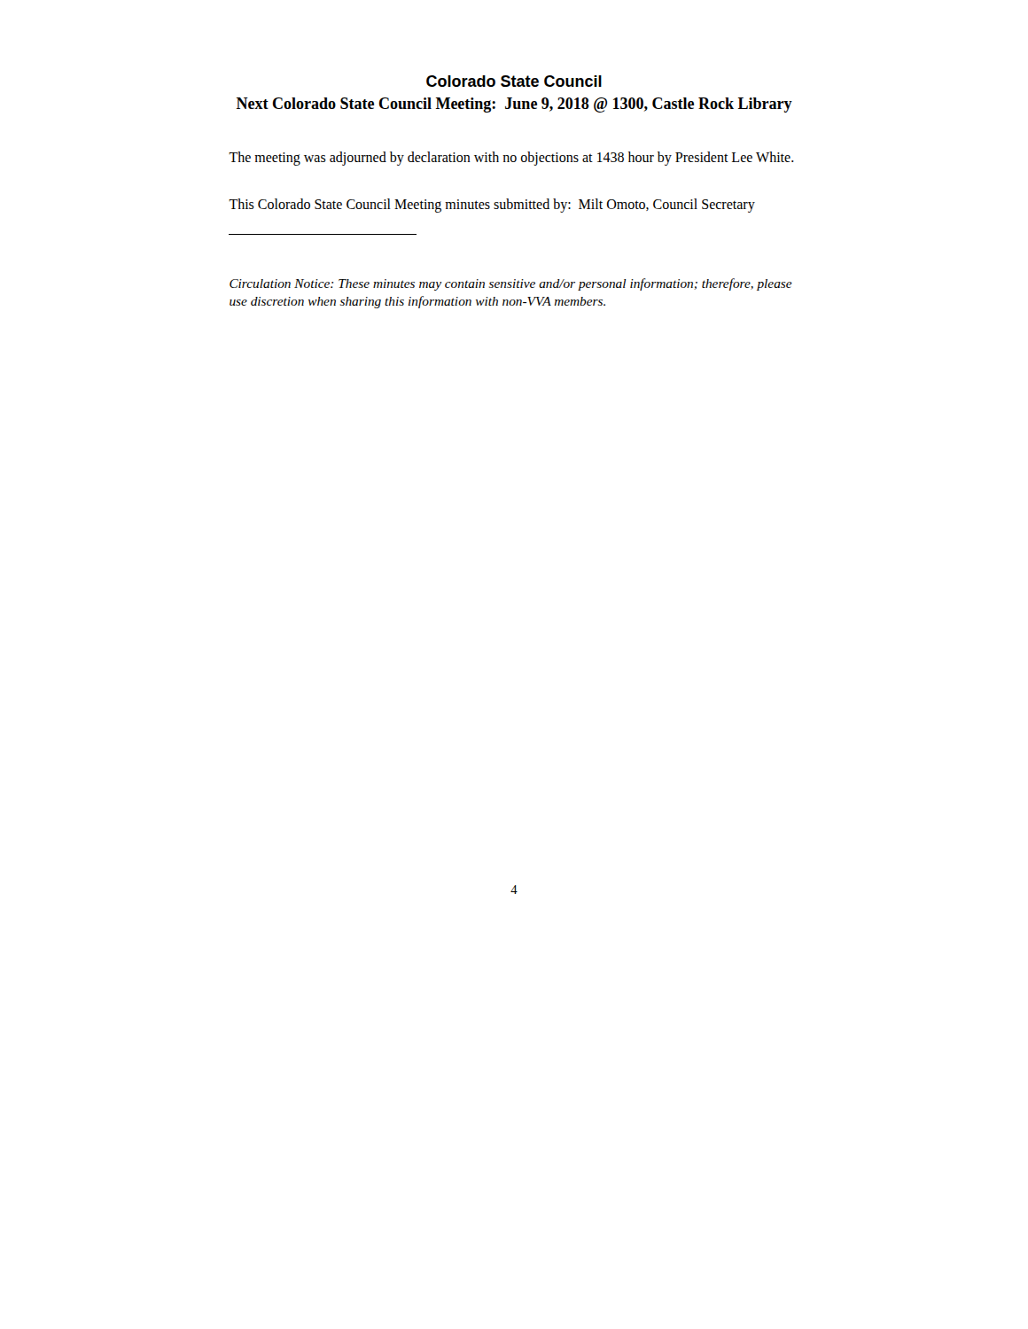Colorado State Council
Next Colorado State Council Meeting: June 9, 2018 @ 1300, Castle Rock Library
The meeting was adjourned by declaration with no objections at 1438 hour by President Lee White.
This Colorado State Council Meeting minutes submitted by: Milt Omoto, Council Secretary
Circulation Notice: These minutes may contain sensitive and/or personal information; therefore, please use discretion when sharing this information with non-VVA members.
4